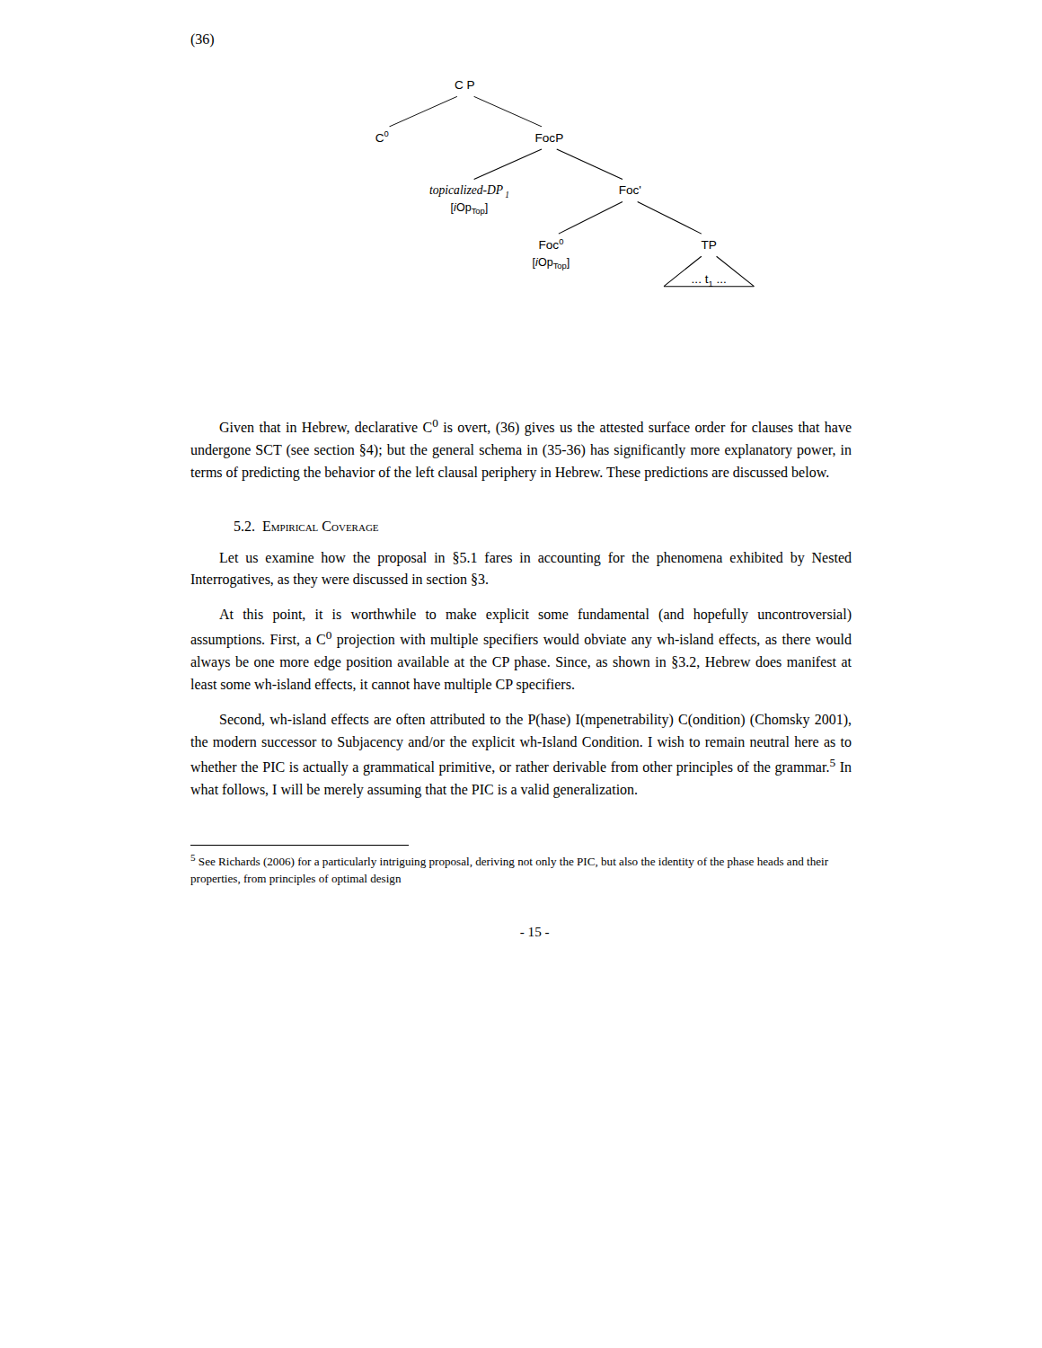(36)
C P C0 FocP topicalized-DP1 [iOpTop] Foc' Foc0 [iOpTop] TP ... t1 ...
Given that in Hebrew, declarative C0 is overt, (36) gives us the attested surface order for clauses that have undergone SCT (see section §4); but the general schema in (35-36) has significantly more explanatory power, in terms of predicting the behavior of the left clausal periphery in Hebrew. These predictions are discussed below.
5.2. Empirical Coverage
Let us examine how the proposal in §5.1 fares in accounting for the phenomena exhibited by Nested Interrogatives, as they were discussed in section §3.
At this point, it is worthwhile to make explicit some fundamental (and hopefully uncontroversial) assumptions. First, a C0 projection with multiple specifiers would obviate any wh-island effects, as there would always be one more edge position available at the CP phase. Since, as shown in §3.2, Hebrew does manifest at least some wh-island effects, it cannot have multiple CP specifiers.
Second, wh-island effects are often attributed to the P(hase) I(mpenetrability) C(ondition) (Chomsky 2001), the modern successor to Subjacency and/or the explicit wh-Island Condition. I wish to remain neutral here as to whether the PIC is actually a grammatical primitive, or rather derivable from other principles of the grammar.5 In what follows, I will be merely assuming that the PIC is a valid generalization.
5 See Richards (2006) for a particularly intriguing proposal, deriving not only the PIC, but also the identity of the phase heads and their properties, from principles of optimal design
- 15 -